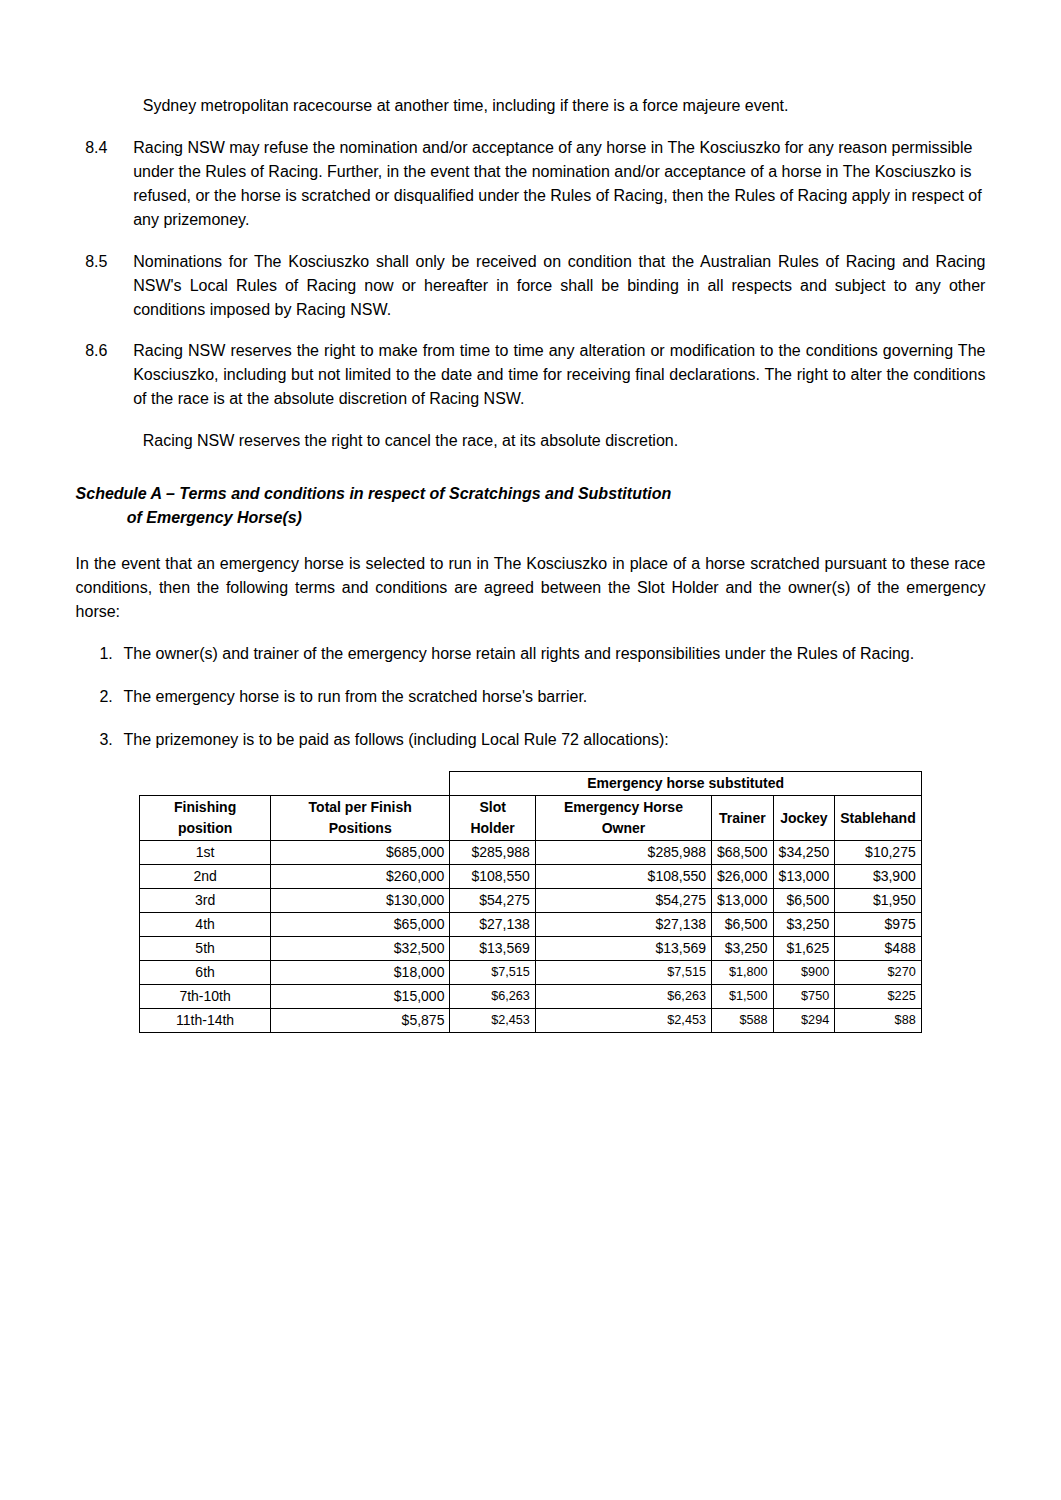Sydney metropolitan racecourse at another time, including if there is a force majeure event.
8.4
Racing NSW may refuse the nomination and/or acceptance of any horse in The Kosciuszko for any reason permissible under the Rules of Racing. Further, in the event that the nomination and/or acceptance of a horse in The Kosciuszko is refused, or the horse is scratched or disqualified under the Rules of Racing, then the Rules of Racing apply in respect of any prizemoney.
8.5
Nominations for The Kosciuszko shall only be received on condition that the Australian Rules of Racing and Racing NSW's Local Rules of Racing now or hereafter in force shall be binding in all respects and subject to any other conditions imposed by Racing NSW.
8.6
Racing NSW reserves the right to make from time to time any alteration or modification to the conditions governing The Kosciuszko, including but not limited to the date and time for receiving final declarations. The right to alter the conditions of the race is at the absolute discretion of Racing NSW.
Racing NSW reserves the right to cancel the race, at its absolute discretion.
Schedule A – Terms and conditions in respect of Scratchings and Substitution of Emergency Horse(s)
In the event that an emergency horse is selected to run in The Kosciuszko in place of a horse scratched pursuant to these race conditions, then the following terms and conditions are agreed between the Slot Holder and the owner(s) of the emergency horse:
The owner(s) and trainer of the emergency horse retain all rights and responsibilities under the Rules of Racing.
The emergency horse is to run from the scratched horse's barrier.
The prizemoney is to be paid as follows (including Local Rule 72 allocations):
| | Emergency horse substituted |
| --- | --- |
| Finishing position | Total per Finish Positions | Slot Holder | Emergency Horse Owner | Trainer | Jockey | Stablehand |
| 1st | $685,000 | $285,988 | $285,988 | $68,500 | $34,250 | $10,275 |
| 2nd | $260,000 | $108,550 | $108,550 | $26,000 | $13,000 | $3,900 |
| 3rd | $130,000 | $54,275 | $54,275 | $13,000 | $6,500 | $1,950 |
| 4th | $65,000 | $27,138 | $27,138 | $6,500 | $3,250 | $975 |
| 5th | $32,500 | $13,569 | $13,569 | $3,250 | $1,625 | $488 |
| 6th | $18,000 | $7,515 | $7,515 | $1,800 | $900 | $270 |
| 7th-10th | $15,000 | $6,263 | $6,263 | $1,500 | $750 | $225 |
| 11th-14th | $5,875 | $2,453 | $2,453 | $588 | $294 | $88 |